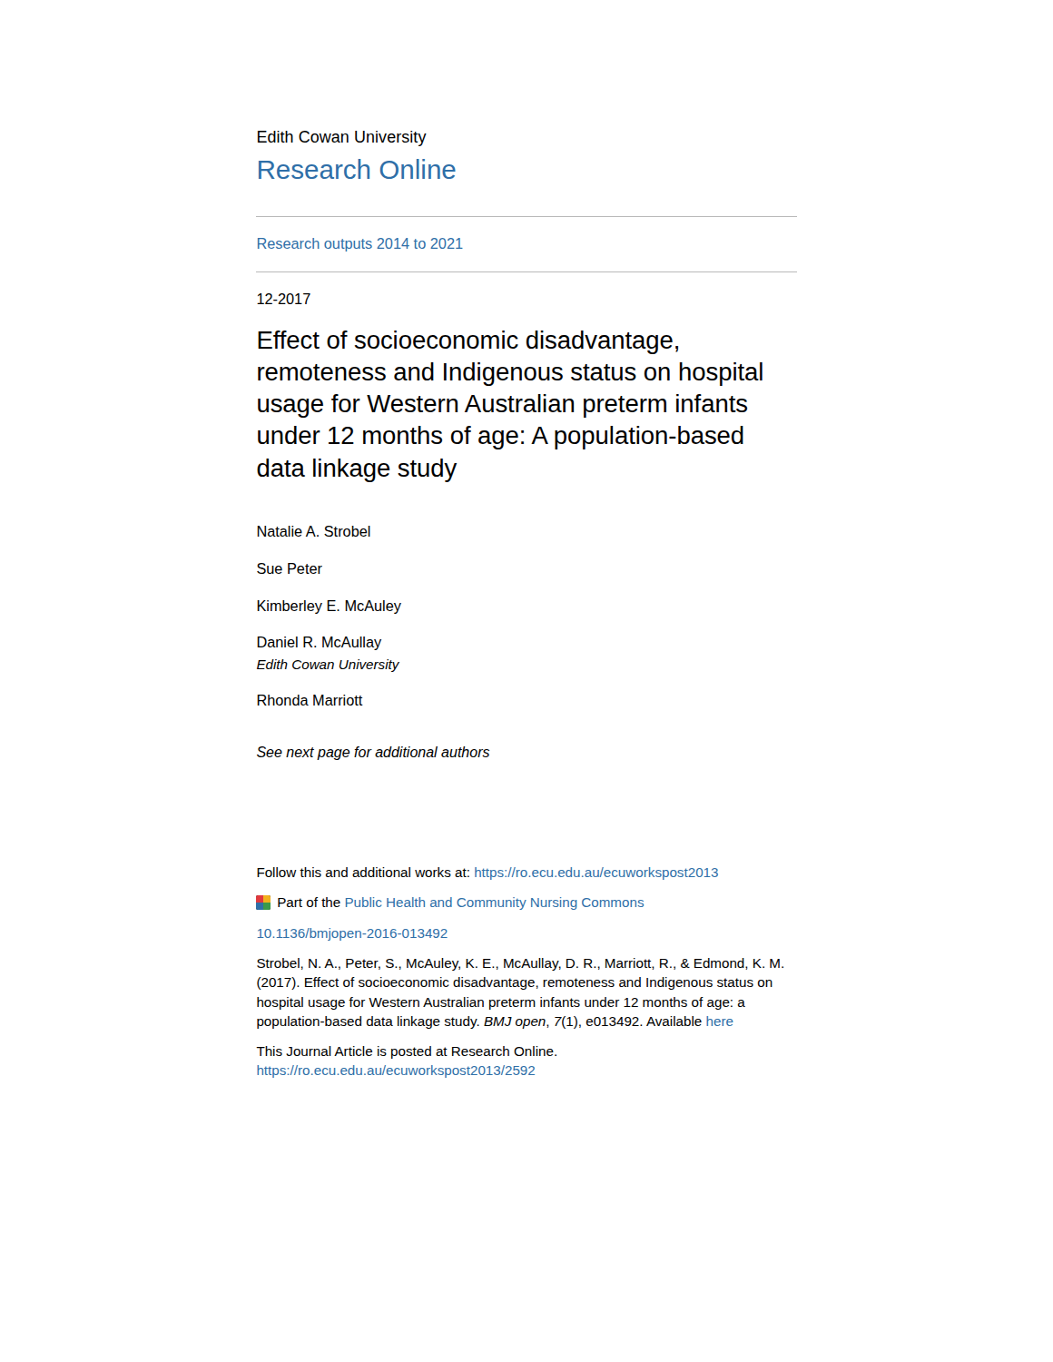Edith Cowan University
Research Online
Research outputs 2014 to 2021
12-2017
Effect of socioeconomic disadvantage, remoteness and Indigenous status on hospital usage for Western Australian preterm infants under 12 months of age: A population-based data linkage study
Natalie A. Strobel
Sue Peter
Kimberley E. McAuley
Daniel R. McAullayEdith Cowan University
Rhonda Marriott
See next page for additional authors
Follow this and additional works at: https://ro.ecu.edu.au/ecuworkspost2013
Part of the Public Health and Community Nursing Commons
10.1136/bmjopen-2016-013492
Strobel, N. A., Peter, S., McAuley, K. E., McAullay, D. R., Marriott, R., & Edmond, K. M. (2017). Effect of socioeconomic disadvantage, remoteness and Indigenous status on hospital usage for Western Australian preterm infants under 12 months of age: a population-based data linkage study. BMJ open, 7(1), e013492. Available here
This Journal Article is posted at Research Online.
https://ro.ecu.edu.au/ecuworkspost2013/2592